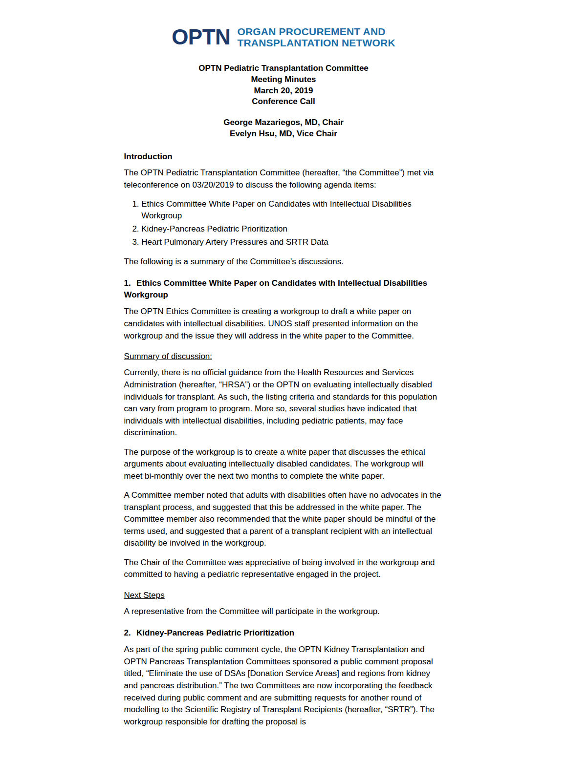OPTN ORGAN PROCUREMENT AND
TRANSPLANTATION NETWORK
OPTN Pediatric Transplantation Committee
Meeting Minutes
March 20, 2019
Conference Call
George Mazariegos, MD, Chair
Evelyn Hsu, MD, Vice Chair
Introduction
The OPTN Pediatric Transplantation Committee (hereafter, “the Committee”) met via teleconference on 03/20/2019 to discuss the following agenda items:
Ethics Committee White Paper on Candidates with Intellectual Disabilities Workgroup
Kidney-Pancreas Pediatric Prioritization
Heart Pulmonary Artery Pressures and SRTR Data
The following is a summary of the Committee’s discussions.
1. Ethics Committee White Paper on Candidates with Intellectual Disabilities Workgroup
The OPTN Ethics Committee is creating a workgroup to draft a white paper on candidates with intellectual disabilities. UNOS staff presented information on the workgroup and the issue they will address in the white paper to the Committee.
Summary of discussion:
Currently, there is no official guidance from the Health Resources and Services Administration (hereafter, “HRSA”) or the OPTN on evaluating intellectually disabled individuals for transplant. As such, the listing criteria and standards for this population can vary from program to program. More so, several studies have indicated that individuals with intellectual disabilities, including pediatric patients, may face discrimination.
The purpose of the workgroup is to create a white paper that discusses the ethical arguments about evaluating intellectually disabled candidates. The workgroup will meet bi-monthly over the next two months to complete the white paper.
A Committee member noted that adults with disabilities often have no advocates in the transplant process, and suggested that this be addressed in the white paper. The Committee member also recommended that the white paper should be mindful of the terms used, and suggested that a parent of a transplant recipient with an intellectual disability be involved in the workgroup.
The Chair of the Committee was appreciative of being involved in the workgroup and committed to having a pediatric representative engaged in the project.
Next Steps
A representative from the Committee will participate in the workgroup.
2. Kidney-Pancreas Pediatric Prioritization
As part of the spring public comment cycle, the OPTN Kidney Transplantation and OPTN Pancreas Transplantation Committees sponsored a public comment proposal titled, “Eliminate the use of DSAs [Donation Service Areas] and regions from kidney and pancreas distribution.” The two Committees are now incorporating the feedback received during public comment and are submitting requests for another round of modelling to the Scientific Registry of Transplant Recipients (hereafter, “SRTR”). The workgroup responsible for drafting the proposal is